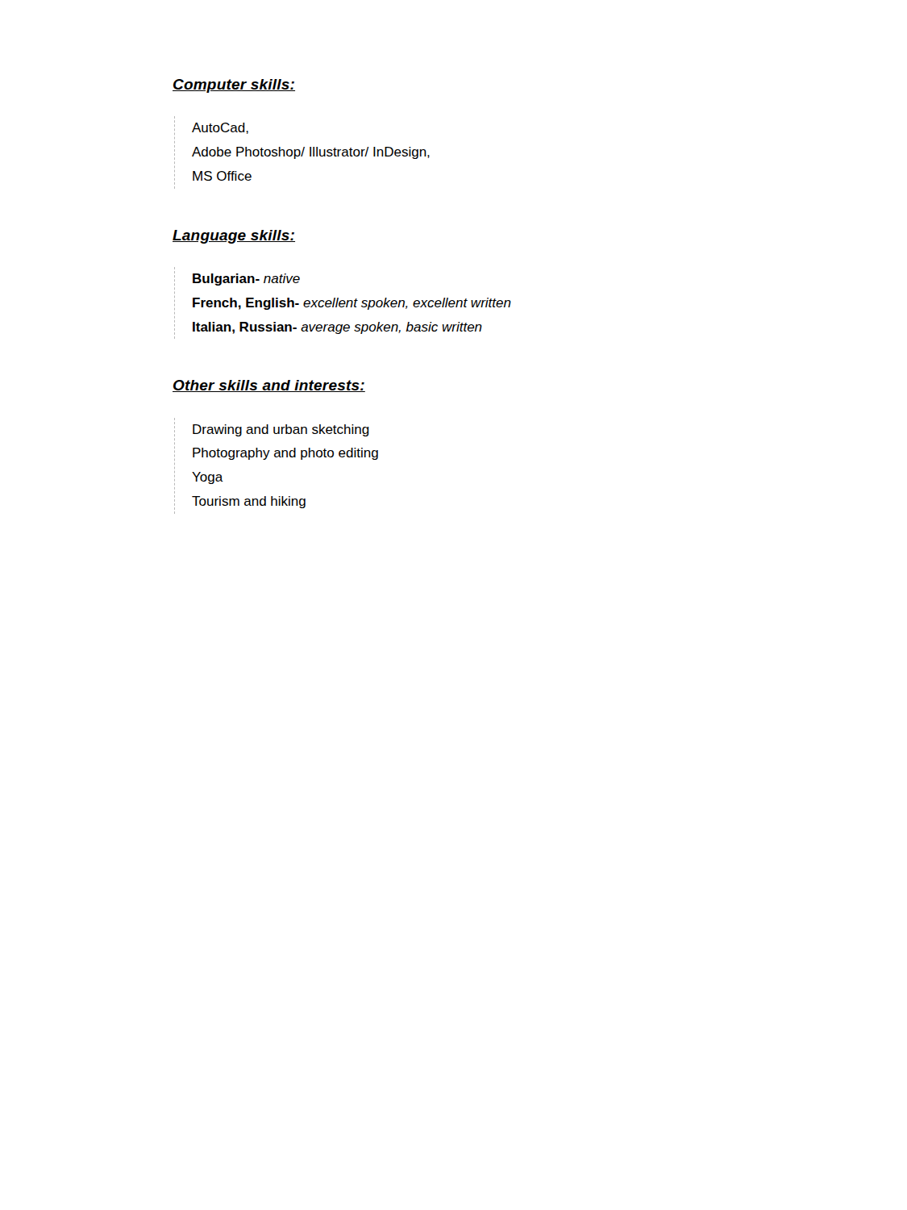Computer skills:
AutoCad,
Adobe Photoshop/ Illustrator/ InDesign,
MS Office
Language skills:
Bulgarian- native
French, English- excellent spoken, excellent written
Italian, Russian- average spoken, basic written
Other skills and interests:
Drawing and urban sketching
Photography and photo editing
Yoga
Tourism and hiking